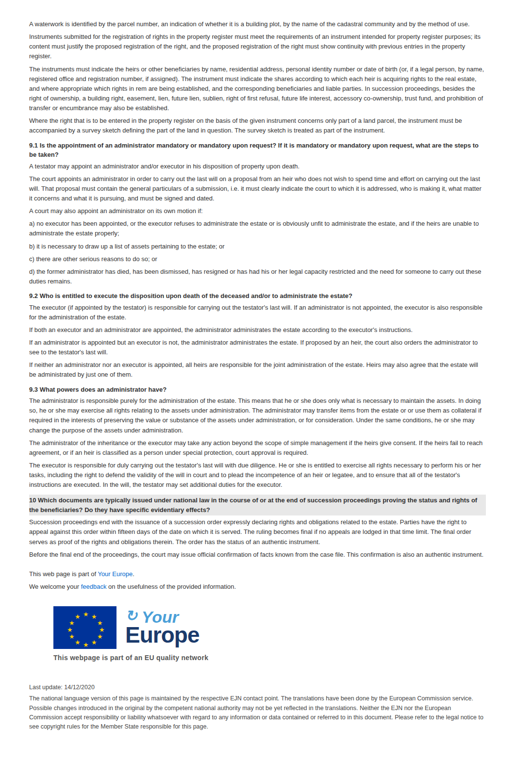A waterwork is identified by the parcel number, an indication of whether it is a building plot, by the name of the cadastral community and by the method of use.
Instruments submitted for the registration of rights in the property register must meet the requirements of an instrument intended for property register purposes; its content must justify the proposed registration of the right, and the proposed registration of the right must show continuity with previous entries in the property register.
The instruments must indicate the heirs or other beneficiaries by name, residential address, personal identity number or date of birth (or, if a legal person, by name, registered office and registration number, if assigned). The instrument must indicate the shares according to which each heir is acquiring rights to the real estate, and where appropriate which rights in rem are being established, and the corresponding beneficiaries and liable parties. In succession proceedings, besides the right of ownership, a building right, easement, lien, future lien, sublien, right of first refusal, future life interest, accessory co-ownership, trust fund, and prohibition of transfer or encumbrance may also be established.
Where the right that is to be entered in the property register on the basis of the given instrument concerns only part of a land parcel, the instrument must be accompanied by a survey sketch defining the part of the land in question. The survey sketch is treated as part of the instrument.
9.1 Is the appointment of an administrator mandatory or mandatory upon request? If it is mandatory or mandatory upon request, what are the steps to be taken?
A testator may appoint an administrator and/or executor in his disposition of property upon death.
The court appoints an administrator in order to carry out the last will on a proposal from an heir who does not wish to spend time and effort on carrying out the last will. That proposal must contain the general particulars of a submission, i.e. it must clearly indicate the court to which it is addressed, who is making it, what matter it concerns and what it is pursuing, and must be signed and dated.
A court may also appoint an administrator on its own motion if:
a) no executor has been appointed, or the executor refuses to administrate the estate or is obviously unfit to administrate the estate, and if the heirs are unable to administrate the estate properly;
b) it is necessary to draw up a list of assets pertaining to the estate; or
c) there are other serious reasons to do so; or
d) the former administrator has died, has been dismissed, has resigned or has had his or her legal capacity restricted and the need for someone to carry out these duties remains.
9.2 Who is entitled to execute the disposition upon death of the deceased and/or to administrate the estate?
The executor (if appointed by the testator) is responsible for carrying out the testator's last will. If an administrator is not appointed, the executor is also responsible for the administration of the estate.
If both an executor and an administrator are appointed, the administrator administrates the estate according to the executor's instructions.
If an administrator is appointed but an executor is not, the administrator administrates the estate. If proposed by an heir, the court also orders the administrator to see to the testator's last will.
If neither an administrator nor an executor is appointed, all heirs are responsible for the joint administration of the estate. Heirs may also agree that the estate will be administrated by just one of them.
9.3 What powers does an administrator have?
The administrator is responsible purely for the administration of the estate. This means that he or she does only what is necessary to maintain the assets. In doing so, he or she may exercise all rights relating to the assets under administration. The administrator may transfer items from the estate or or use them as collateral if required in the interests of preserving the value or substance of the assets under administration, or for consideration. Under the same conditions, he or she may change the purpose of the assets under administration.
The administrator of the inheritance or the executor may take any action beyond the scope of simple management if the heirs give consent. If the heirs fail to reach agreement, or if an heir is classified as a person under special protection, court approval is required.
The executor is responsible for duly carrying out the testator's last will with due diligence. He or she is entitled to exercise all rights necessary to perform his or her tasks, including the right to defend the validity of the will in court and to plead the incompetence of an heir or legatee, and to ensure that all of the testator's instructions are executed. In the will, the testator may set additional duties for the executor.
10 Which documents are typically issued under national law in the course of or at the end of succession proceedings proving the status and rights of the beneficiaries? Do they have specific evidentiary effects?
Succession proceedings end with the issuance of a succession order expressly declaring rights and obligations related to the estate. Parties have the right to appeal against this order within fifteen days of the date on which it is served. The ruling becomes final if no appeals are lodged in that time limit. The final order serves as proof of the rights and obligations therein. The order has the status of an authentic instrument.
Before the final end of the proceedings, the court may issue official confirmation of facts known from the case file. This confirmation is also an authentic instrument.
This web page is part of Your Europe.
We welcome your feedback on the usefulness of the provided information.
★ ★ ★ ★ ★ ★ ★ ★ ★ ★ ★ ★
↻ Your Europe
This webpage is part of an EU quality network
Last update: 14/12/2020
The national language version of this page is maintained by the respective EJN contact point. The translations have been done by the European Commission service. Possible changes introduced in the original by the competent national authority may not be yet reflected in the translations. Neither the EJN nor the European Commission accept responsibility or liability whatsoever with regard to any information or data contained or referred to in this document. Please refer to the legal notice to see copyright rules for the Member State responsible for this page.